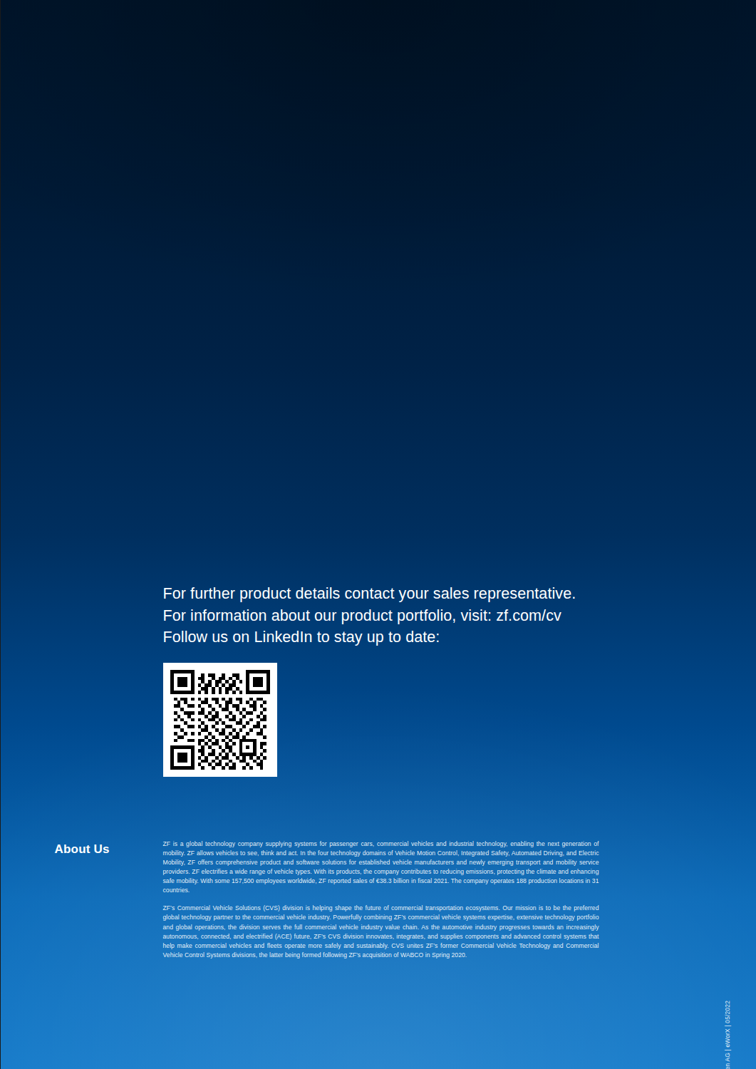For further product details contact your sales representative.
For information about our product portfolio, visit: zf.com/cv
Follow us on LinkedIn to stay up to date:
About Us
ZF is a global technology company supplying systems for passenger cars, commercial vehicles and industrial technology, enabling the next generation of mobility. ZF allows vehicles to see, think and act. In the four technology domains of Vehicle Motion Control, Integrated Safety, Automated Driving, and Electric Mobility, ZF offers comprehensive product and software solutions for established vehicle manufacturers and newly emerging transport and mobility service providers. ZF electrifies a wide range of vehicle types. With its products, the company contributes to reducing emissions, protecting the climate and enhancing safe mobility. With some 157,500 employees worldwide, ZF reported sales of €38.3 billion in fiscal 2021. The company operates 188 production locations in 31 countries.
ZF’s Commercial Vehicle Solutions (CVS) division is helping shape the future of commercial transportation ecosystems. Our mission is to be the preferred global technology partner to the commercial vehicle industry. Powerfully combining ZF’s commercial vehicle systems expertise, extensive technology portfolio and global operations, the division serves the full commercial vehicle industry value chain. As the automotive industry progresses towards an increasingly autonomous, connected, and electrified (ACE) future, ZF’s CVS division innovates, integrates, and supplies components and advanced control systems that help make commercial vehicles and fleets operate more safely and sustainably. CVS unites ZF’s former Commercial Vehicle Technology and Commercial Vehicle Control Systems divisions, the latter being formed following ZF’s acquisition of WABCO in Spring 2020.
© ZF Friedrichshafen AG | eWorX | 05/2022